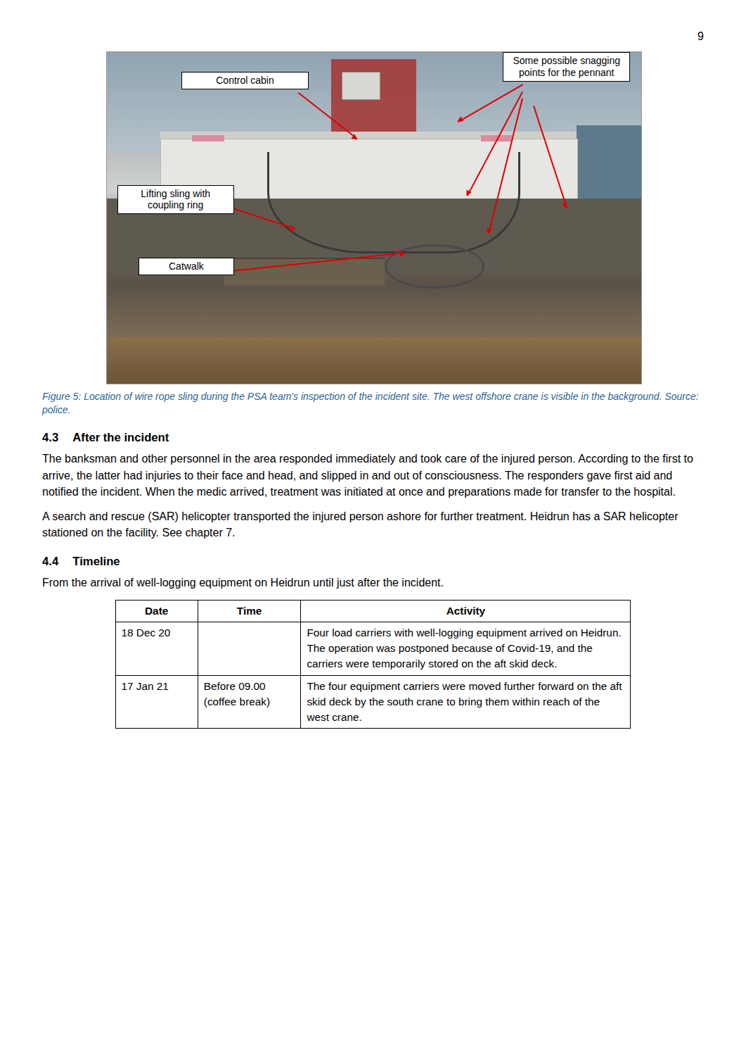9
Control cabin
Some possible snagging points for the pennant
Lifting sling with coupling ring
Catwalk
Figure 5: Location of wire rope sling during the PSA team's inspection of the incident site. The west offshore crane is visible in the background. Source: police.
4.3 After the incident
The banksman and other personnel in the area responded immediately and took care of the injured person. According to the first to arrive, the latter had injuries to their face and head, and slipped in and out of consciousness. The responders gave first aid and notified the incident. When the medic arrived, treatment was initiated at once and preparations made for transfer to the hospital.
A search and rescue (SAR) helicopter transported the injured person ashore for further treatment. Heidrun has a SAR helicopter stationed on the facility. See chapter 7.
4.4 Timeline
From the arrival of well-logging equipment on Heidrun until just after the incident.
| Date | Time | Activity |
| --- | --- | --- |
| 18 Dec 20 | | Four load carriers with well-logging equipment arrived on Heidrun. The operation was postponed because of Covid-19, and the carriers were temporarily stored on the aft skid deck. |
| 17 Jan 21 | Before 09.00 (coffee break) | The four equipment carriers were moved further forward on the aft skid deck by the south crane to bring them within reach of the west crane. |